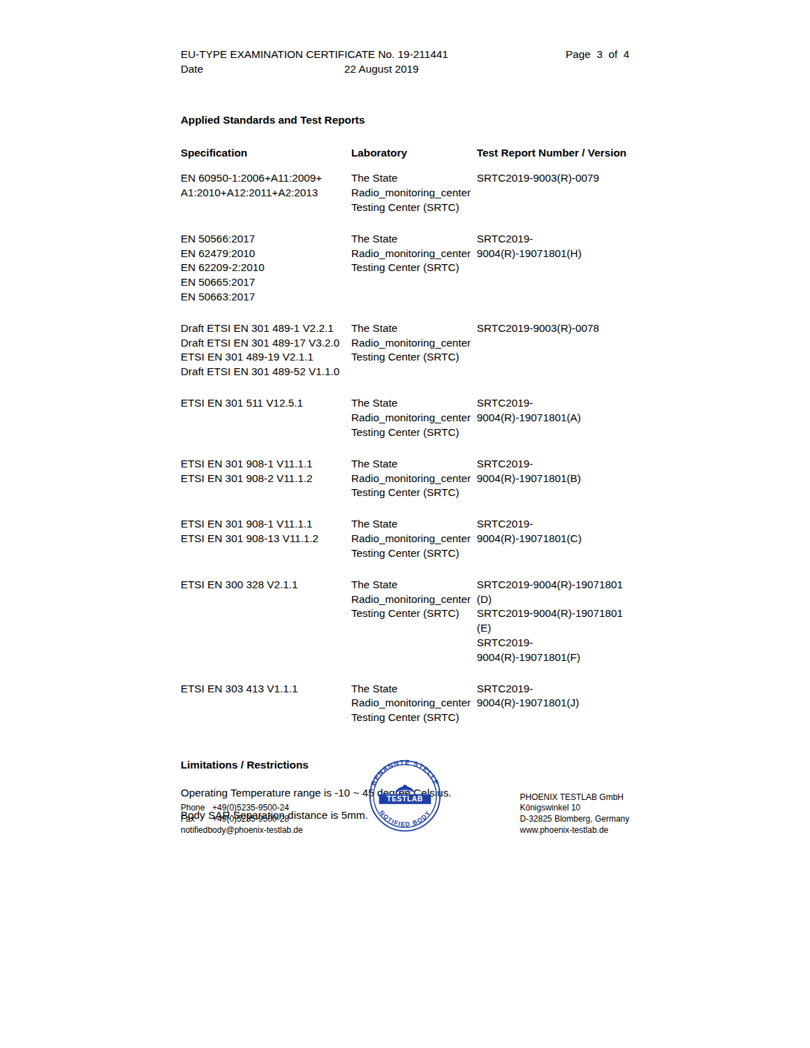EU-TYPE EXAMINATION CERTIFICATE No. 19-211441
Date 22 August 2019
Page 3 of 4
Applied Standards and Test Reports
| Specification | Laboratory | Test Report Number / Version |
| --- | --- | --- |
| EN 60950-1:2006+A11:2009+ A1:2010+A12:2011+A2:2013 | The State Radio_monitoring_center Testing Center (SRTC) | SRTC2019-9003(R)-0079 |
| EN 50566:2017 EN 62479:2010 EN 62209-2:2010 EN 50665:2017 EN 50663:2017 | The State Radio_monitoring_center Testing Center (SRTC) | SRTC2019-9004(R)-19071801(H) |
| Draft ETSI EN 301 489-1 V2.2.1 Draft ETSI EN 301 489-17 V3.2.0 ETSI EN 301 489-19 V2.1.1 Draft ETSI EN 301 489-52 V1.1.0 | The State Radio_monitoring_center Testing Center (SRTC) | SRTC2019-9003(R)-0078 |
| ETSI EN 301 511 V12.5.1 | The State Radio_monitoring_center Testing Center (SRTC) | SRTC2019-9004(R)-19071801(A) |
| ETSI EN 301 908-1 V11.1.1 ETSI EN 301 908-2 V11.1.2 | The State Radio_monitoring_center Testing Center (SRTC) | SRTC2019-9004(R)-19071801(B) |
| ETSI EN 301 908-1 V11.1.1 ETSI EN 301 908-13 V11.1.2 | The State Radio_monitoring_center Testing Center (SRTC) | SRTC2019-9004(R)-19071801(C) |
| ETSI EN 300 328 V2.1.1 | The State Radio_monitoring_center Testing Center (SRTC) | SRTC2019-9004(R)-19071801 (D) SRTC2019-9004(R)-19071801 (E) SRTC2019-9004(R)-19071801(F) |
| ETSI EN 303 413 V1.1.1 | The State Radio_monitoring_center Testing Center (SRTC) | SRTC2019-9004(R)-19071801(J) |
Limitations / Restrictions
Operating Temperature range is -10 ~ 45 degree Celsius.
Body SAR Separation distance is 5mm.
BENANNTE STELLE NOTIFIED BODY TESTLAB PHOENIX
Phone+49(0)5235-9500-24
Fax+49(0)5235-9500-28
notifiedbody@phoenix-testlab.de
PHOENIX TESTLAB GmbH
Königswinkel 10
D-32825 Blomberg, Germany
www.phoenix-testlab.de